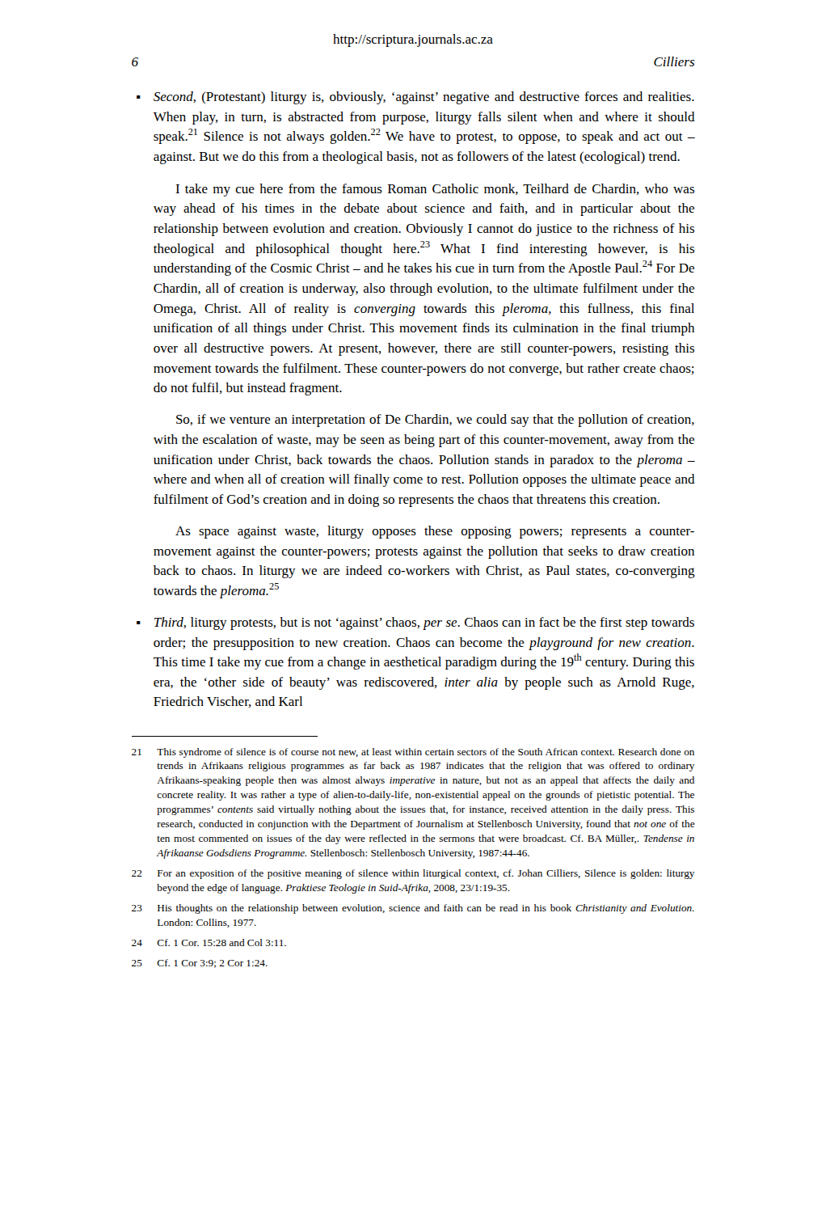http://scriptura.journals.ac.za
6 Cilliers
Second, (Protestant) liturgy is, obviously, ‘against’ negative and destructive forces and realities. When play, in turn, is abstracted from purpose, liturgy falls silent when and where it should speak.21 Silence is not always golden.22 We have to protest, to oppose, to speak and act out – against. But we do this from a theological basis, not as followers of the latest (ecological) trend.
I take my cue here from the famous Roman Catholic monk, Teilhard de Chardin, who was way ahead of his times in the debate about science and faith, and in particular about the relationship between evolution and creation. Obviously I cannot do justice to the richness of his theological and philosophical thought here.23 What I find interesting however, is his understanding of the Cosmic Christ – and he takes his cue in turn from the Apostle Paul.24 For De Chardin, all of creation is underway, also through evolution, to the ultimate fulfilment under the Omega, Christ. All of reality is converging towards this pleroma, this fullness, this final unification of all things under Christ. This movement finds its culmination in the final triumph over all destructive powers. At present, however, there are still counter-powers, resisting this movement towards the fulfilment. These counter-powers do not converge, but rather create chaos; do not fulfil, but instead fragment.
So, if we venture an interpretation of De Chardin, we could say that the pollution of creation, with the escalation of waste, may be seen as being part of this counter-movement, away from the unification under Christ, back towards the chaos. Pollution stands in paradox to the pleroma – where and when all of creation will finally come to rest. Pollution opposes the ultimate peace and fulfilment of God’s creation and in doing so represents the chaos that threatens this creation.
As space against waste, liturgy opposes these opposing powers; represents a counter-movement against the counter-powers; protests against the pollution that seeks to draw creation back to chaos. In liturgy we are indeed co-workers with Christ, as Paul states, co-converging towards the pleroma.25
Third, liturgy protests, but is not ‘against’ chaos, per se. Chaos can in fact be the first step towards order; the presupposition to new creation. Chaos can become the playground for new creation. This time I take my cue from a change in aesthetical paradigm during the 19th century. During this era, the ‘other side of beauty’ was rediscovered, inter alia by people such as Arnold Ruge, Friedrich Vischer, and Karl
21 This syndrome of silence is of course not new, at least within certain sectors of the South African context. Research done on trends in Afrikaans religious programmes as far back as 1987 indicates that the religion that was offered to ordinary Afrikaans-speaking people then was almost always imperative in nature, but not as an appeal that affects the daily and concrete reality. It was rather a type of alien-to-daily-life, non-existential appeal on the grounds of pietistic potential. The programmes’ contents said virtually nothing about the issues that, for instance, received attention in the daily press. This research, conducted in conjunction with the Department of Journalism at Stellenbosch University, found that not one of the ten most commented on issues of the day were reflected in the sermons that were broadcast. Cf. BA Müller,. Tendense in Afrikaanse Godsdiens Programme. Stellenbosch: Stellenbosch University, 1987:44-46.
22 For an exposition of the positive meaning of silence within liturgical context, cf. Johan Cilliers, Silence is golden: liturgy beyond the edge of language. Praktiese Teologie in Suid-Afrika, 2008, 23/1:19-35.
23 His thoughts on the relationship between evolution, science and faith can be read in his book Christianity and Evolution. London: Collins, 1977.
24 Cf. 1 Cor. 15:28 and Col 3:11.
25 Cf. 1 Cor 3:9; 2 Cor 1:24.